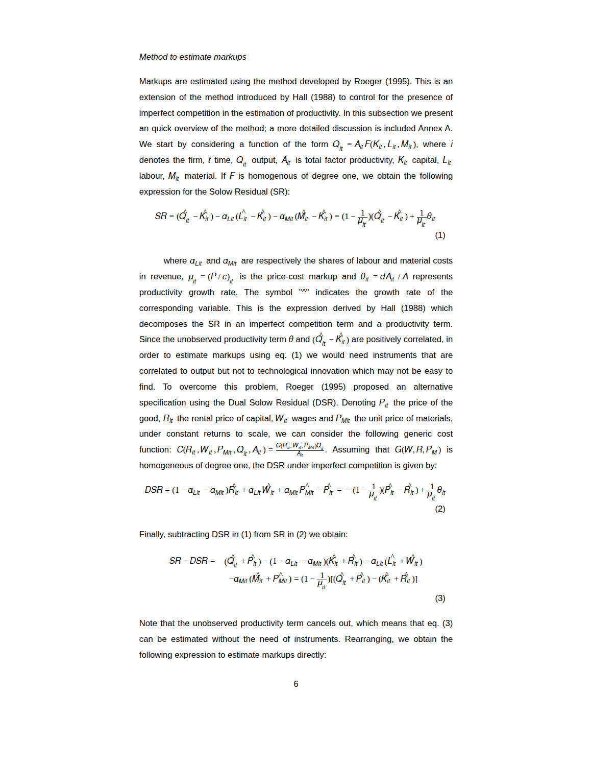Method to estimate markups
Markups are estimated using the method developed by Roeger (1995). This is an extension of the method introduced by Hall (1988) to control for the presence of imperfect competition in the estimation of productivity. In this subsection we present an quick overview of the method; a more detailed discussion is included Annex A. We start by considering a function of the form Qit=AitF(Kit,Lit,Mit), where i denotes the firm, t time, Qit output, Ait is total factor productivity, Kit capital, Lit labour, Mit material. If F is homogenous of degree one, we obtain the following expression for the Solow Residual (SR):
SR= ( Qit^ − Kit^ ) − αLit ( Lit^ − Kit^ ) − αMit ( Mit^ − Kit^ ) = ( 1−1μit ) ( Qit^ − Kit^ ) + 1μit θit
(1)
where αLit and αMit are respectively the shares of labour and material costs in revenue, μit=(P/c)it is the price-cost markup and θit=dAit/A represents productivity growth rate. The symbol "^" indicates the growth rate of the corresponding variable. This is the expression derived by Hall (1988) which decomposes the SR in an imperfect competition term and a productivity term. Since the unobserved productivity term θ and (Qit^−Kit^) are positively correlated, in order to estimate markups using eq. (1) we would need instruments that are correlated to output but not to technological innovation which may not be easy to find. To overcome this problem, Roeger (1995) proposed an alternative specification using the Dual Solow Residual (DSR). Denoting Pit the price of the good, Rit the rental price of capital, Wit wages and PMit the unit price of materials, under constant returns to scale, we can consider the following generic cost function: C(Rit,Wit,PMit,Qit,Ait)=G(Rit,Wit,PMit)QitAit. Assuming that G(W,R,PM) is homogeneous of degree one, the DSR under imperfect competition is given by:
DSR= (1−αLit−αMit) Rit^ + αLit Wit^ + αMit PMit^ − Pit^ = − ( 1−1μit ) ( Pit^ − Rit^ ) + 1μit θit
(2)
Finally, subtracting DSR in (1) from SR in (2) we obtain:
SR−DSR= ( Qit^ + Pit^ ) − (1−αLit−αMit) ( Kit^ + Rit^ ) − αLit ( Lit^ + Wit^ ) − αMit ( Mit^ + PMit^ ) = ( 1−1μit ) [ ( Qit^ + Pit^ ) − ( Kit^ + Rit^ ) ]
(3)
Note that the unobserved productivity term cancels out, which means that eq. (3) can be estimated without the need of instruments. Rearranging, we obtain the following expression to estimate markups directly:
6